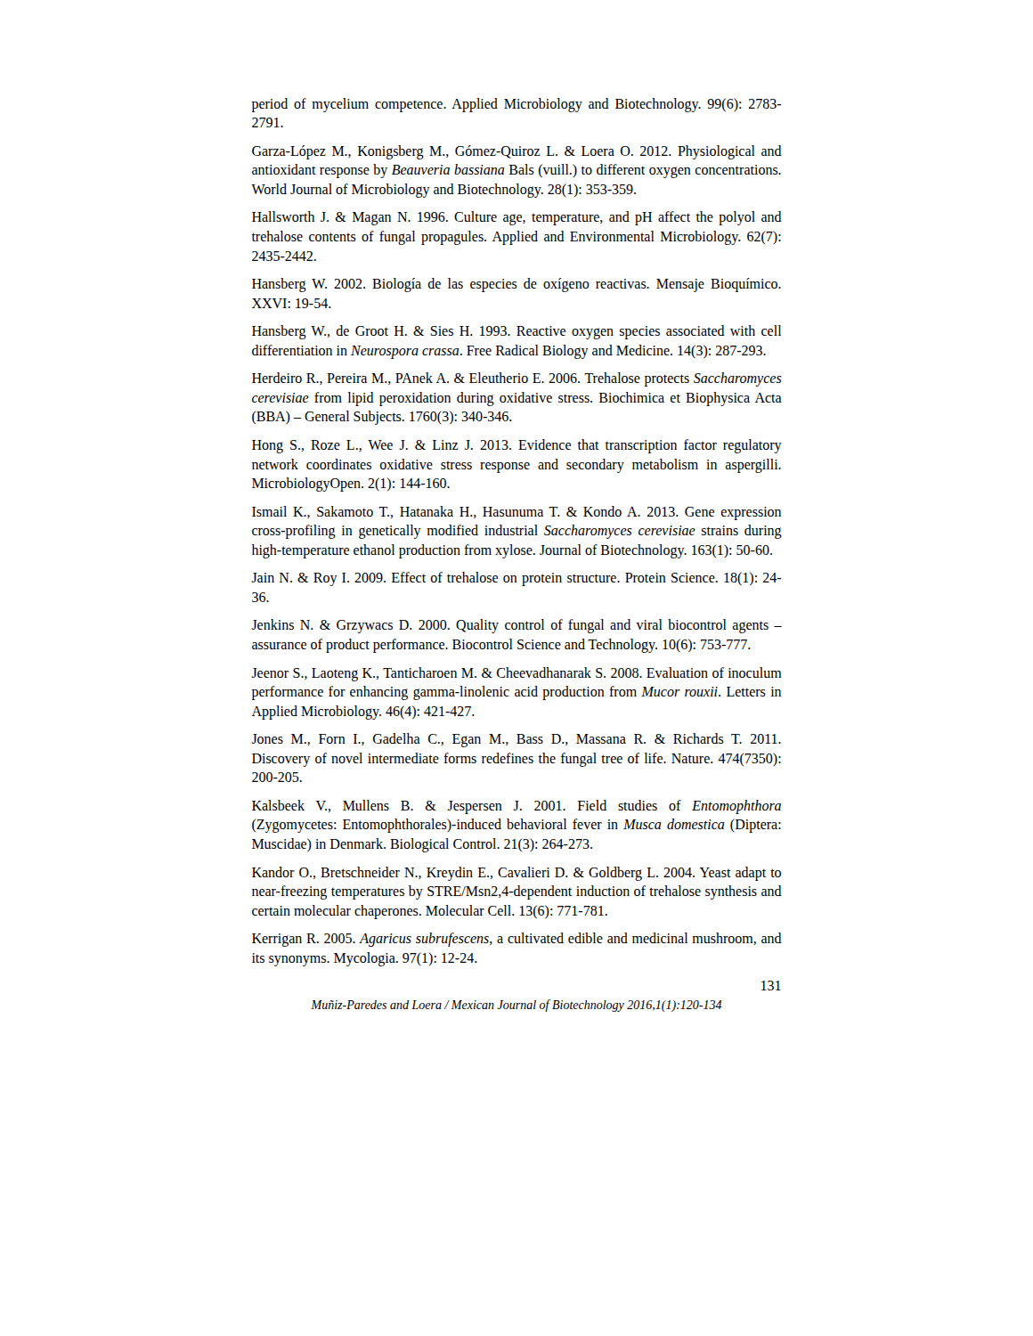period of mycelium competence. Applied Microbiology and Biotechnology. 99(6): 2783-2791.
Garza-López M., Konigsberg M., Gómez-Quiroz L. & Loera O. 2012. Physiological and antioxidant response by Beauveria bassiana Bals (vuill.) to different oxygen concentrations. World Journal of Microbiology and Biotechnology. 28(1): 353-359.
Hallsworth J. & Magan N. 1996. Culture age, temperature, and pH affect the polyol and trehalose contents of fungal propagules. Applied and Environmental Microbiology. 62(7): 2435-2442.
Hansberg W. 2002. Biología de las especies de oxígeno reactivas. Mensaje Bioquímico. XXVI: 19-54.
Hansberg W., de Groot H. & Sies H. 1993. Reactive oxygen species associated with cell differentiation in Neurospora crassa. Free Radical Biology and Medicine. 14(3): 287-293.
Herdeiro R., Pereira M., PAnek A. & Eleutherio E. 2006. Trehalose protects Saccharomyces cerevisiae from lipid peroxidation during oxidative stress. Biochimica et Biophysica Acta (BBA) – General Subjects. 1760(3): 340-346.
Hong S., Roze L., Wee J. & Linz J. 2013. Evidence that transcription factor regulatory network coordinates oxidative stress response and secondary metabolism in aspergilli. MicrobiologyOpen. 2(1): 144-160.
Ismail K., Sakamoto T., Hatanaka H., Hasunuma T. & Kondo A. 2013. Gene expression cross-profiling in genetically modified industrial Saccharomyces cerevisiae strains during high-temperature ethanol production from xylose. Journal of Biotechnology. 163(1): 50-60.
Jain N. & Roy I. 2009. Effect of trehalose on protein structure. Protein Science. 18(1): 24-36.
Jenkins N. & Grzywacs D. 2000. Quality control of fungal and viral biocontrol agents – assurance of product performance. Biocontrol Science and Technology. 10(6): 753-777.
Jeenor S., Laoteng K., Tanticharoen M. & Cheevadhanarak S. 2008. Evaluation of inoculum performance for enhancing gamma-linolenic acid production from Mucor rouxii. Letters in Applied Microbiology. 46(4): 421-427.
Jones M., Forn I., Gadelha C., Egan M., Bass D., Massana R. & Richards T. 2011. Discovery of novel intermediate forms redefines the fungal tree of life. Nature. 474(7350): 200-205.
Kalsbeek V., Mullens B. & Jespersen J. 2001. Field studies of Entomophthora (Zygomycetes: Entomophthorales)-induced behavioral fever in Musca domestica (Diptera: Muscidae) in Denmark. Biological Control. 21(3): 264-273.
Kandor O., Bretschneider N., Kreydin E., Cavalieri D. & Goldberg L. 2004. Yeast adapt to near-freezing temperatures by STRE/Msn2,4-dependent induction of trehalose synthesis and certain molecular chaperones. Molecular Cell. 13(6): 771-781.
Kerrigan R. 2005. Agaricus subrufescens, a cultivated edible and medicinal mushroom, and its synonyms. Mycologia. 97(1): 12-24.
131
Muñiz-Paredes and Loera / Mexican Journal of Biotechnology 2016,1(1):120-134